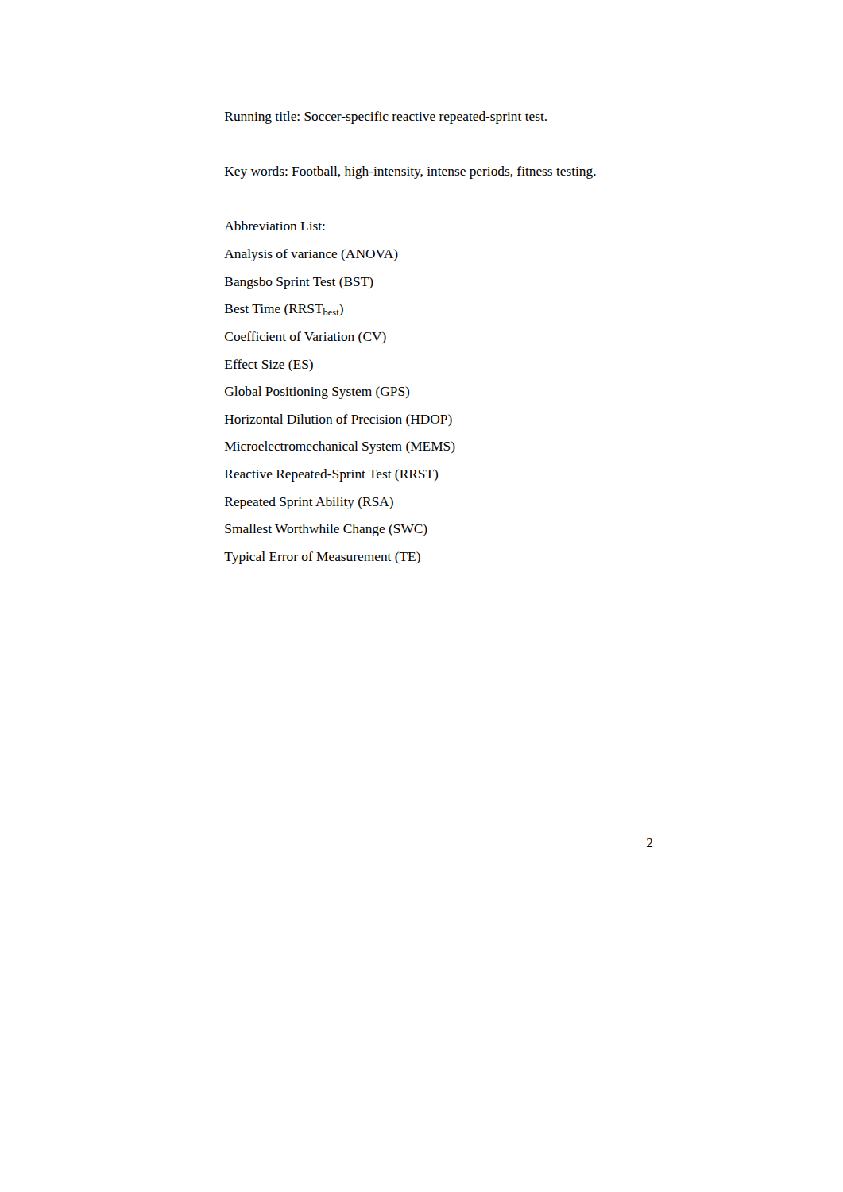Running title: Soccer-specific reactive repeated-sprint test.
Key words: Football, high-intensity, intense periods, fitness testing.
Abbreviation List:
Analysis of variance (ANOVA)
Bangsbo Sprint Test (BST)
Best Time (RRSTbest)
Coefficient of Variation (CV)
Effect Size (ES)
Global Positioning System (GPS)
Horizontal Dilution of Precision (HDOP)
Microelectromechanical System (MEMS)
Reactive Repeated-Sprint Test (RRST)
Repeated Sprint Ability (RSA)
Smallest Worthwhile Change (SWC)
Typical Error of Measurement (TE)
2